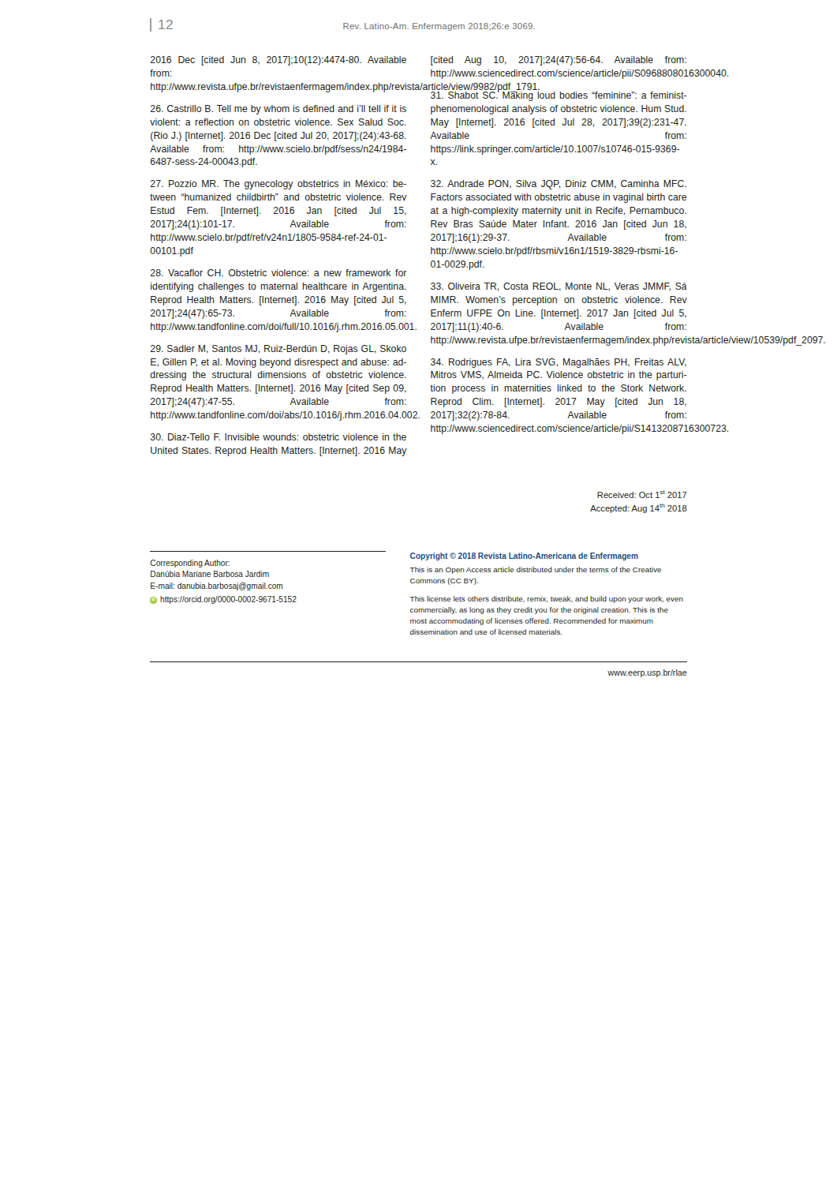12
Rev. Latino-Am. Enfermagem 2018;26:e 3069.
2016 Dec [cited Jun 8, 2017];10(12):4474-80. Available from: http://www.revista.ufpe.br/revistaenfermagem/index.php/revista/article/view/9982/pdf_1791.
26. Castrillo B. Tell me by whom is defined and i’ll tell if it is violent: a reflection on obstetric violence. Sex Salud Soc. (Rio J.) [Internet]. 2016 Dec [cited Jul 20, 2017];(24):43-68. Available from: http://www.scielo.br/pdf/sess/n24/1984-6487-sess-24-00043.pdf.
27. Pozzio MR. The gynecology obstetrics in México: between “humanized childbirth” and obstetric violence. Rev Estud Fem. [Internet]. 2016 Jan [cited Jul 15, 2017];24(1):101-17. Available from: http://www.scielo.br/pdf/ref/v24n1/1805-9584-ref-24-01-00101.pdf
28. Vacaflor CH. Obstetric violence: a new framework for identifying challenges to maternal healthcare in Argentina. Reprod Health Matters. [Internet]. 2016 May [cited Jul 5, 2017];24(47):65-73. Available from: http://www.tandfonline.com/doi/full/10.1016/j.rhm.2016.05.001.
29. Sadler M, Santos MJ, Ruiz-Berdún D, Rojas GL, Skoko E, Gillen P, et al. Moving beyond disrespect and abuse: addressing the structural dimensions of obstetric violence. Reprod Health Matters. [Internet]. 2016 May [cited Sep 09, 2017];24(47):47-55. Available from: http://www.tandfonline.com/doi/abs/10.1016/j.rhm.2016.04.002.
30. Diaz-Tello F. Invisible wounds: obstetric violence in the United States. Reprod Health Matters. [Internet]. 2016 May [cited Aug 10, 2017];24(47):56-64. Available from: http://www.sciencedirect.com/science/article/pii/S0968808016300040.
31. Shabot SC. Making loud bodies “feminine”: a feminist-phenomenological analysis of obstetric violence. Hum Stud. May [Internet]. 2016 [cited Jul 28, 2017];39(2):231-47. Available from: https://link.springer.com/article/10.1007/s10746-015-9369-x.
32. Andrade PON, Silva JQP, Diniz CMM, Caminha MFC. Factors associated with obstetric abuse in vaginal birth care at a high-complexity maternity unit in Recife, Pernambuco. Rev Bras Saúde Mater Infant. 2016 Jan [cited Jun 18, 2017];16(1):29-37. Available from: http://www.scielo.br/pdf/rbsmi/v16n1/1519-3829-rbsmi-16-01-0029.pdf.
33. Oliveira TR, Costa REOL, Monte NL, Veras JMMF, Sá MIMR. Women’s perception on obstetric violence. Rev Enferm UFPE On Line. [Internet]. 2017 Jan [cited Jul 5, 2017];11(1):40-6. Available from: http://www.revista.ufpe.br/revistaenfermagem/index.php/revista/article/view/10539/pdf_2097.
34. Rodrigues FA, Lira SVG, Magalhães PH, Freitas ALV, Mitros VMS, Almeida PC. Violence obstetric in the parturition process in maternities linked to the Stork Network. Reprod Clim. [Internet]. 2017 May [cited Jun 18, 2017];32(2):78-84. Available from: http://www.sciencedirect.com/science/article/pii/S1413208716300723.
Received: Oct 1st 2017
Accepted: Aug 14th 2018
Corresponding Author:
Danúbia Mariane Barbosa Jardim
E-mail: danubia.barbosaj@gmail.com
https://orcid.org/0000-0002-9671-5152
Copyright © 2018 Revista Latino-Americana de Enfermagem
This is an Open Access article distributed under the terms of the Creative Commons (CC BY).
This license lets others distribute, remix, tweak, and build upon your work, even commercially, as long as they credit you for the original creation. This is the most accommodating of licenses offered. Recommended for maximum dissemination and use of licensed materials.
www.eerp.usp.br/rlae